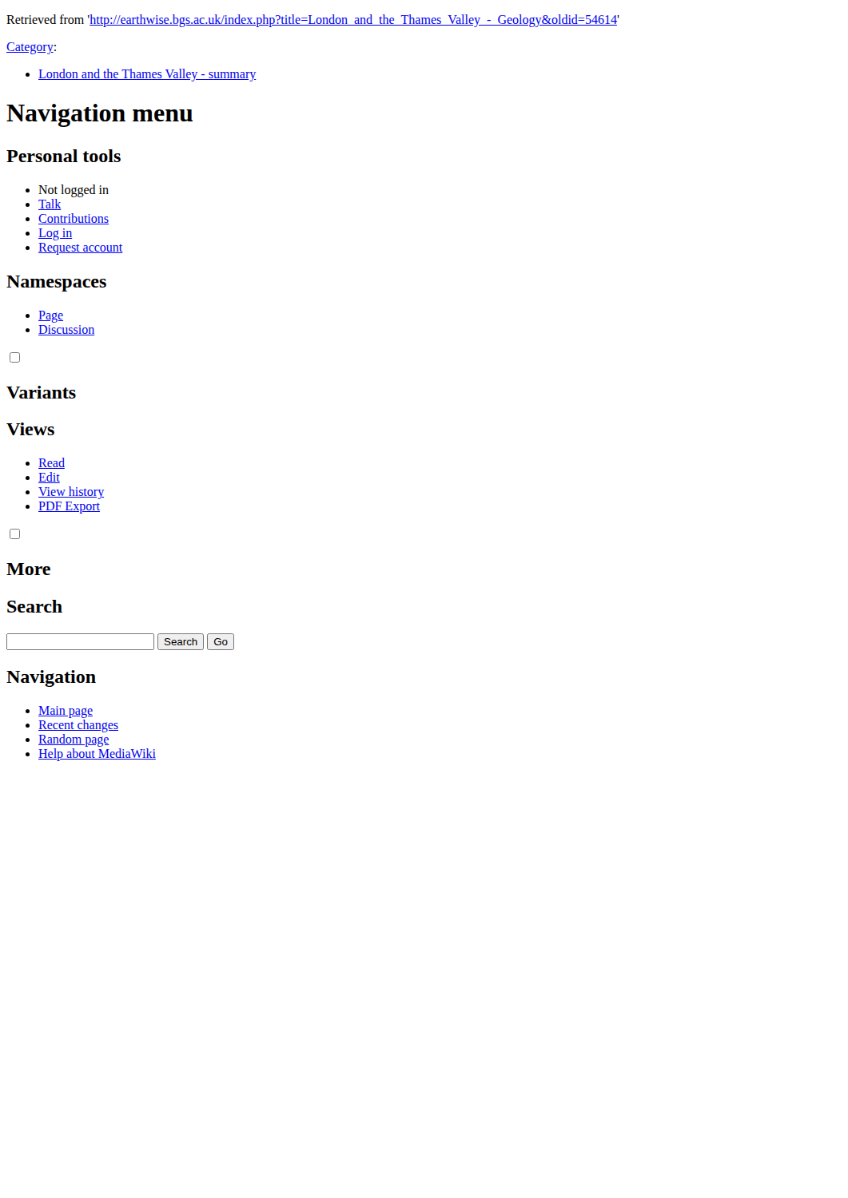Retrieved from 'http://earthwise.bgs.ac.uk/index.php?title=London_and_the_Thames_Valley_-_Geology&oldid=54614'
Category:
London and the Thames Valley - summary
Navigation menu
Personal tools
Not logged in
Talk
Contributions
Log in
Request account
Namespaces
Page
Discussion
Variants
Views
Read
Edit
View history
PDF Export
More
Search
Search Go
Navigation
Main page
Recent changes
Random page
Help about MediaWiki